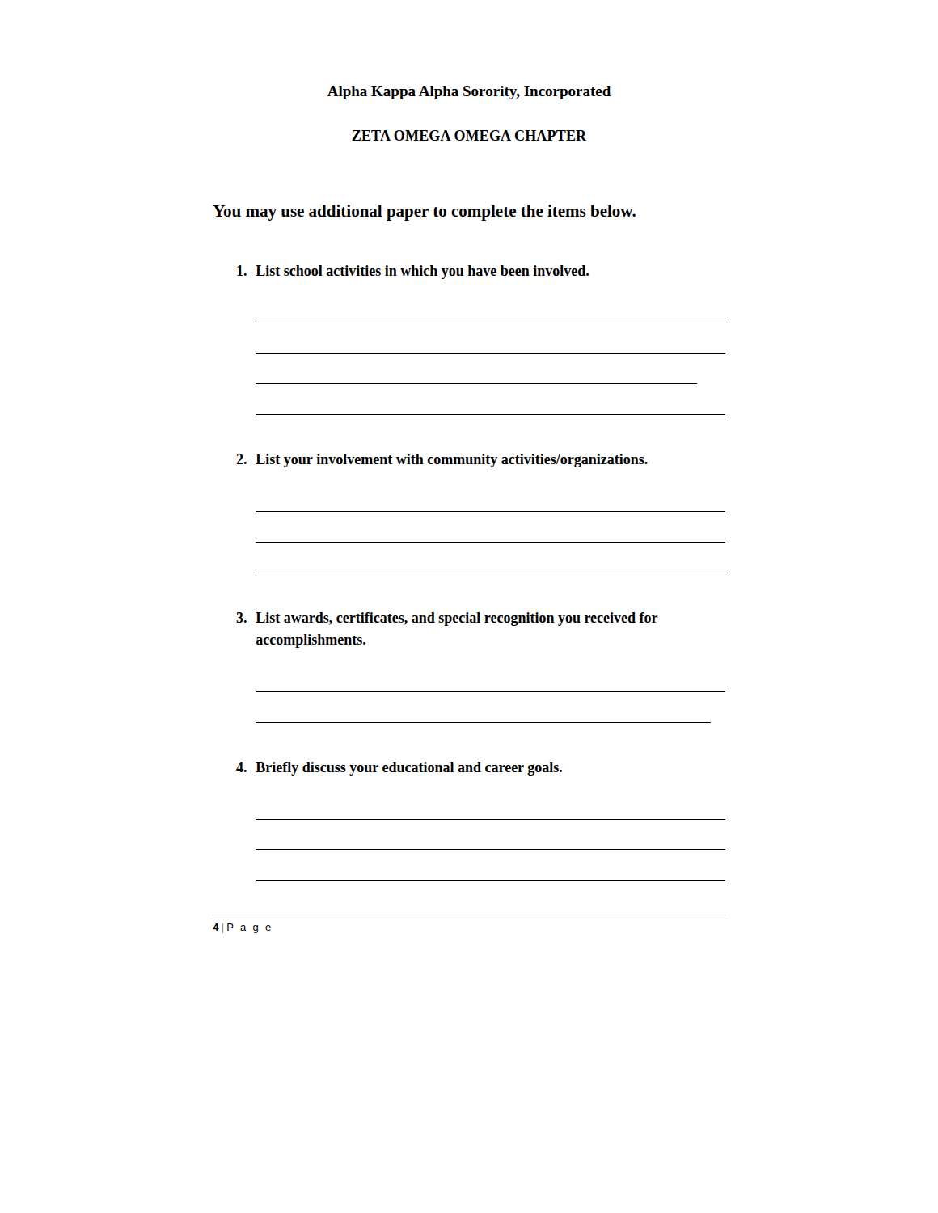Alpha Kappa Alpha Sorority, Incorporated
ZETA OMEGA OMEGA CHAPTER
You may use additional paper to complete the items below.
List school activities in which you have been involved.
List your involvement with community activities/organizations.
List awards, certificates, and special recognition you received for accomplishments.
Briefly discuss your educational and career goals.
4|P a g e